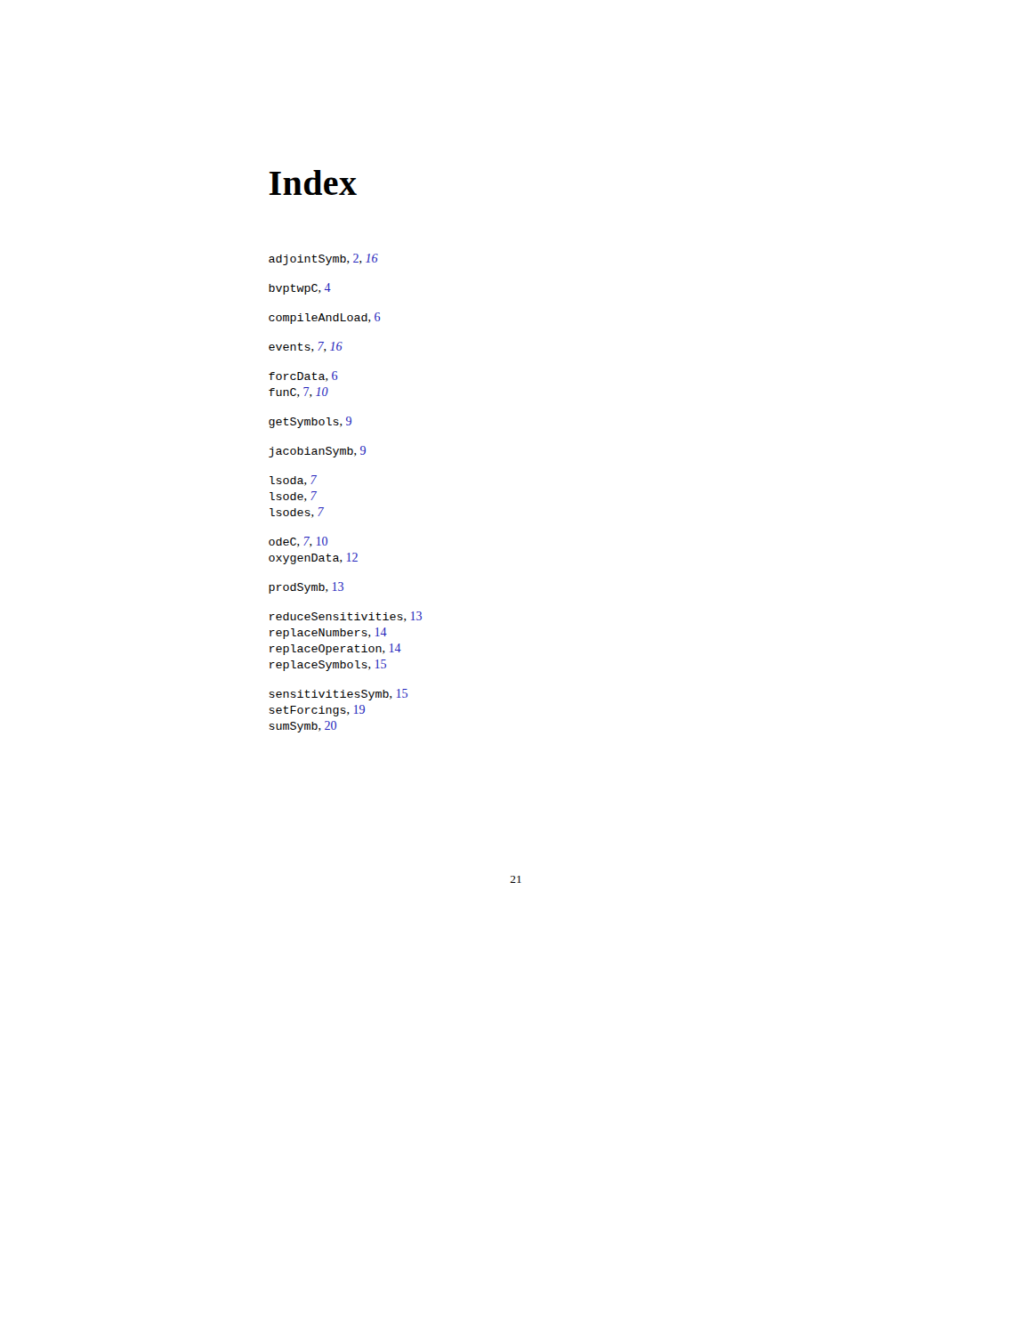Index
adjointSymb, 2, 16
bvptwpC, 4
compileAndLoad, 6
events, 7, 16
forcData, 6
funC, 7, 10
getSymbols, 9
jacobianSymb, 9
lsoda, 7
lsode, 7
lsodes, 7
odeC, 7, 10
oxygenData, 12
prodSymb, 13
reduceSensitivities, 13
replaceNumbers, 14
replaceOperation, 14
replaceSymbols, 15
sensitivitiesSymb, 15
setForcings, 19
sumSymb, 20
21